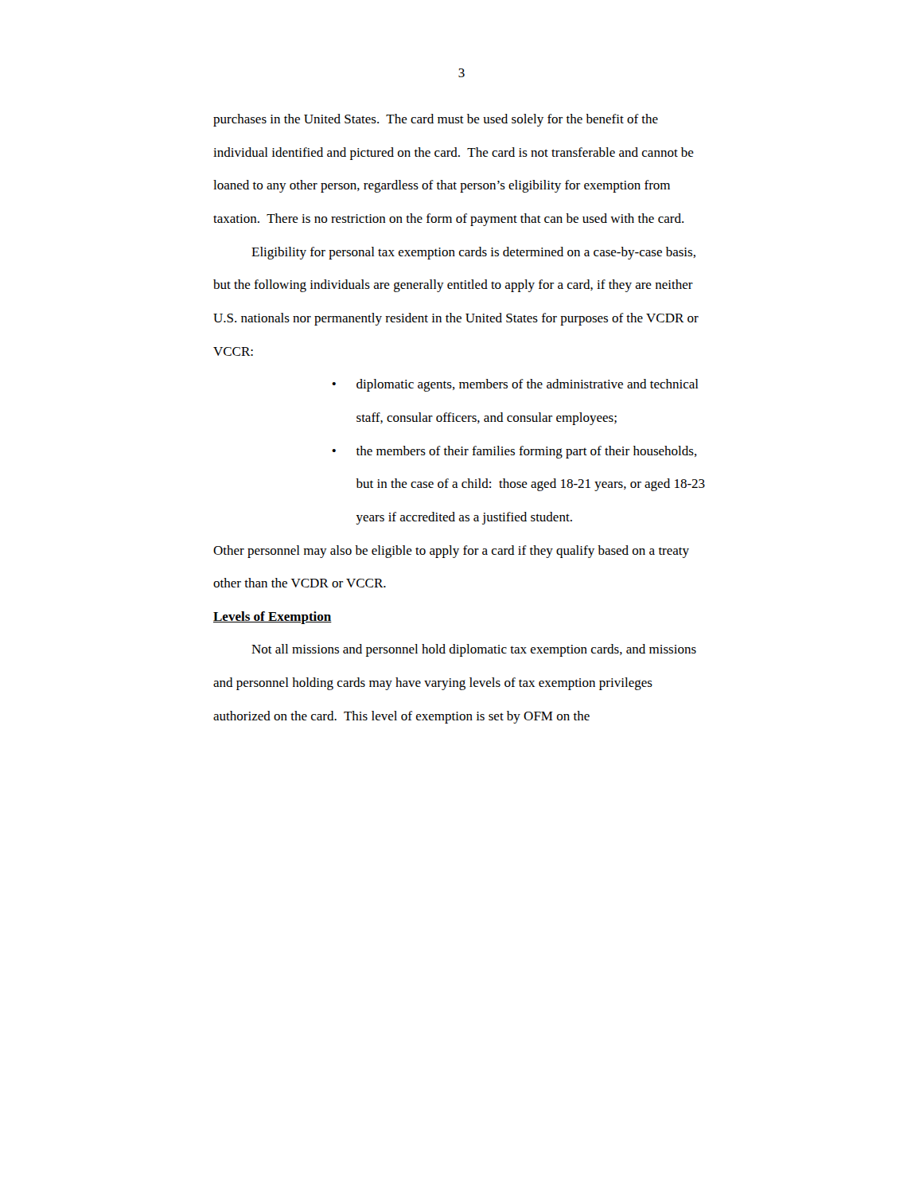3
purchases in the United States. The card must be used solely for the benefit of the individual identified and pictured on the card. The card is not transferable and cannot be loaned to any other person, regardless of that person’s eligibility for exemption from taxation. There is no restriction on the form of payment that can be used with the card.
Eligibility for personal tax exemption cards is determined on a case-by-case basis, but the following individuals are generally entitled to apply for a card, if they are neither U.S. nationals nor permanently resident in the United States for purposes of the VCDR or VCCR:
diplomatic agents, members of the administrative and technical staff, consular officers, and consular employees;
the members of their families forming part of their households, but in the case of a child: those aged 18-21 years, or aged 18-23 years if accredited as a justified student.
Other personnel may also be eligible to apply for a card if they qualify based on a treaty other than the VCDR or VCCR.
Levels of Exemption
Not all missions and personnel hold diplomatic tax exemption cards, and missions and personnel holding cards may have varying levels of tax exemption privileges authorized on the card. This level of exemption is set by OFM on the